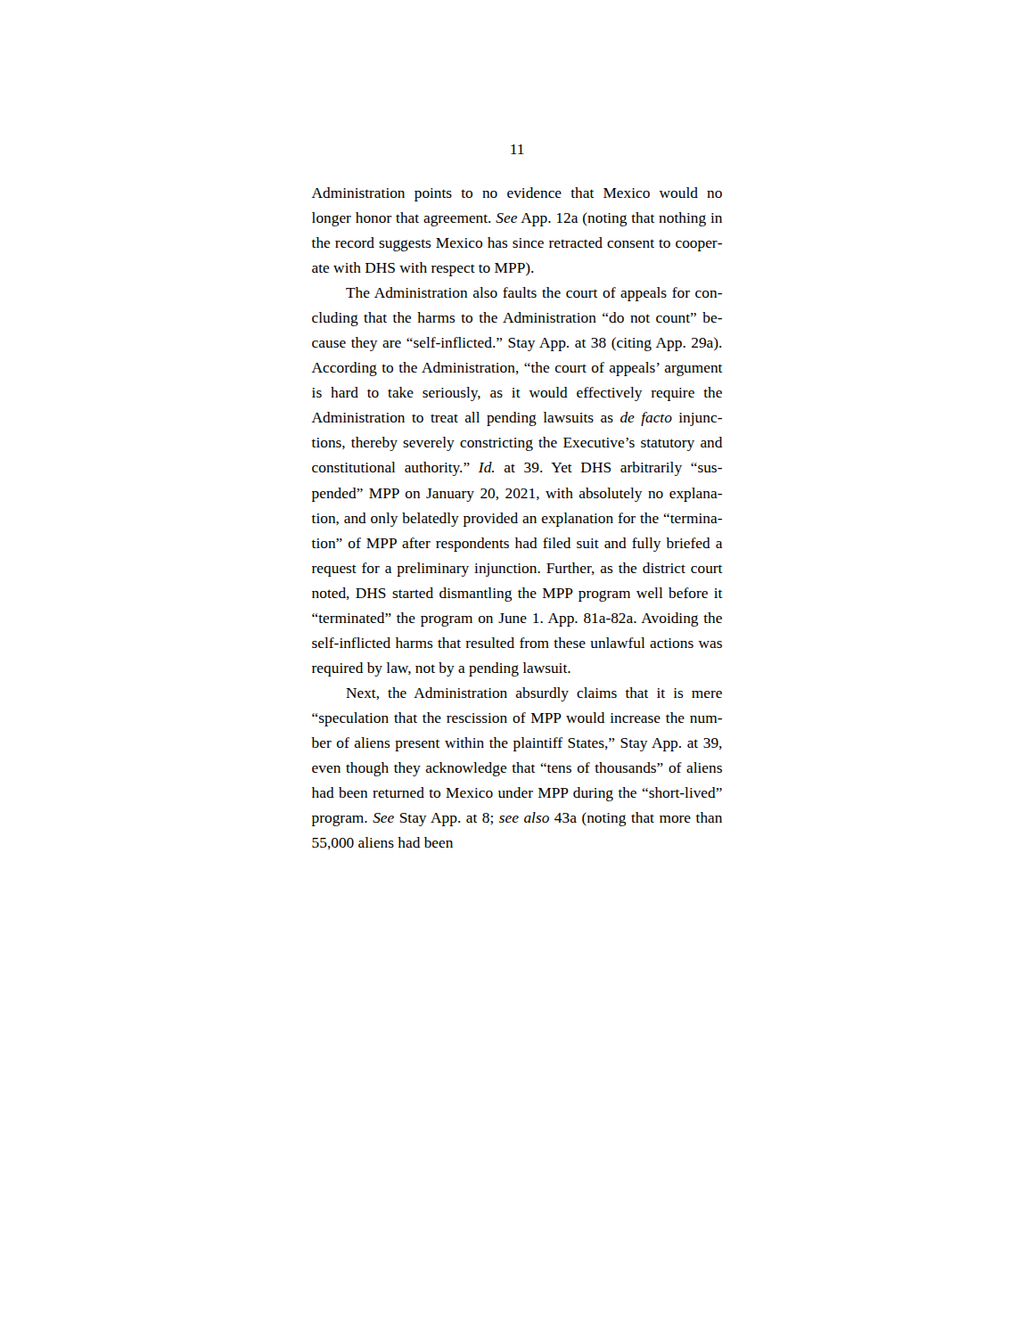11
Administration points to no evidence that Mexico would no longer honor that agreement. See App. 12a (noting that nothing in the record suggests Mexico has since retracted consent to cooperate with DHS with respect to MPP).
The Administration also faults the court of appeals for concluding that the harms to the Administration “do not count” because they are “self-inflicted.” Stay App. at 38 (citing App. 29a). According to the Administration, “the court of appeals’ argument is hard to take seriously, as it would effectively require the Administration to treat all pending lawsuits as de facto injunctions, thereby severely constricting the Executive’s statutory and constitutional authority.” Id. at 39. Yet DHS arbitrarily “suspended” MPP on January 20, 2021, with absolutely no explanation, and only belatedly provided an explanation for the “termination” of MPP after respondents had filed suit and fully briefed a request for a preliminary injunction. Further, as the district court noted, DHS started dismantling the MPP program well before it “terminated” the program on June 1. App. 81a-82a. Avoiding the self-inflicted harms that resulted from these unlawful actions was required by law, not by a pending lawsuit.
Next, the Administration absurdly claims that it is mere “speculation that the rescission of MPP would increase the number of aliens present within the plaintiff States,” Stay App. at 39, even though they acknowledge that “tens of thousands” of aliens had been returned to Mexico under MPP during the “short-lived” program. See Stay App. at 8; see also 43a (noting that more than 55,000 aliens had been